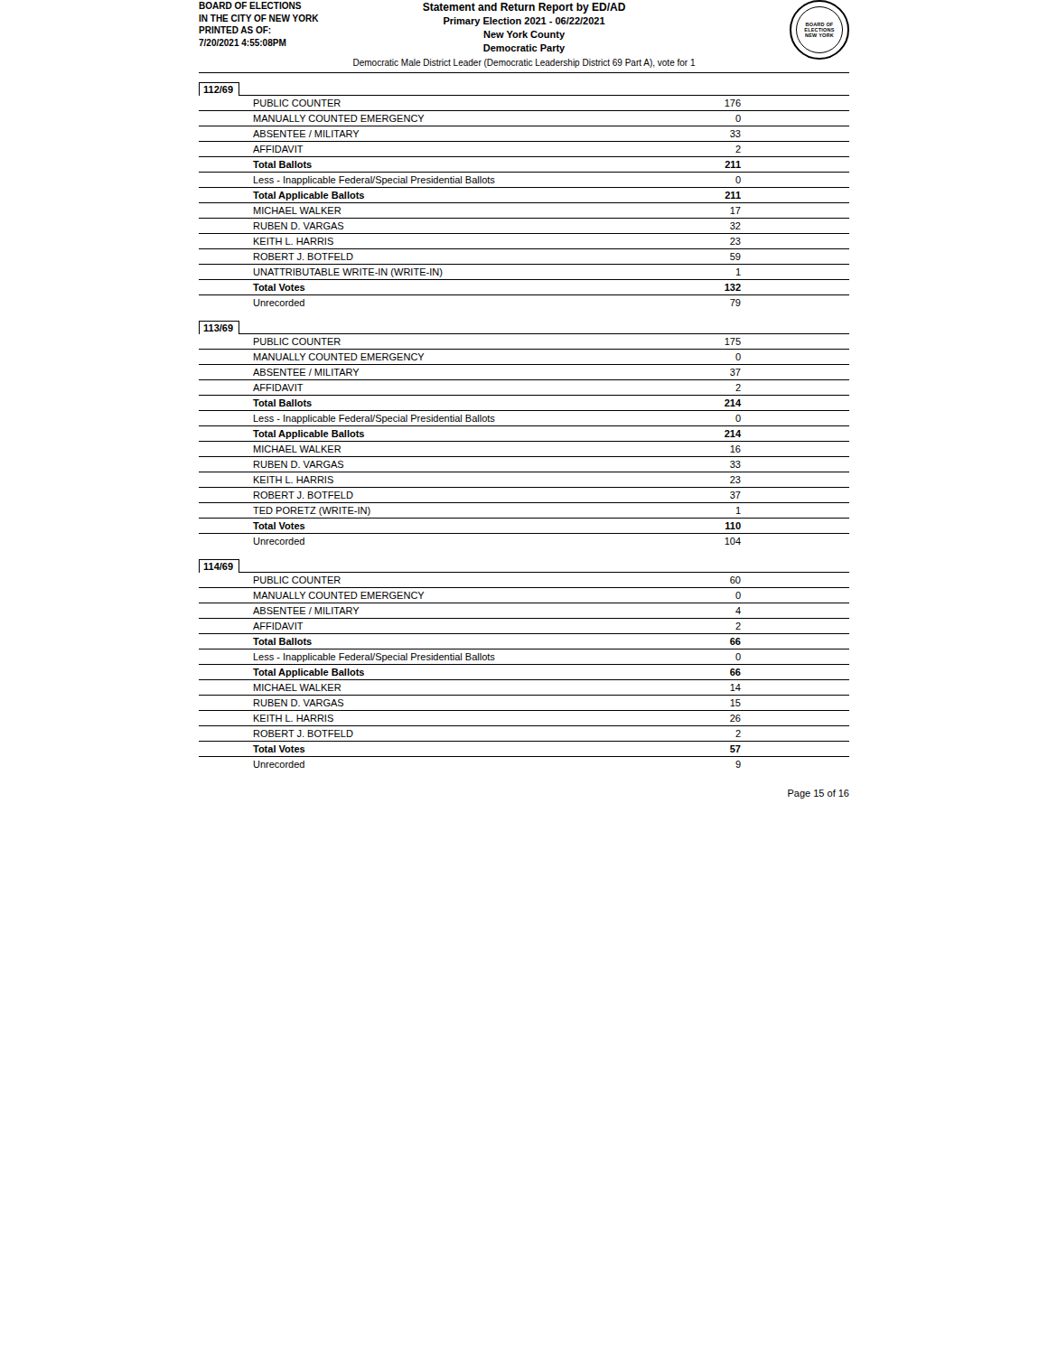BOARD OF ELECTIONS
IN THE CITY OF NEW YORK
PRINTED AS OF:
7/20/2021 4:55:08PM
Statement and Return Report by ED/AD
Primary Election 2021 - 06/22/2021
New York County
Democratic Party
Democratic Male District Leader (Democratic Leadership District 69 Part A), vote for 1
BOARD OF
ELECTIONS
NEW YORK
112/69
| PUBLIC COUNTER | 176 |
| MANUALLY COUNTED EMERGENCY | 0 |
| ABSENTEE / MILITARY | 33 |
| AFFIDAVIT | 2 |
| Total Ballots | 211 |
| Less - Inapplicable Federal/Special Presidential Ballots | 0 |
| Total Applicable Ballots | 211 |
| MICHAEL WALKER | 17 |
| RUBEN D. VARGAS | 32 |
| KEITH L. HARRIS | 23 |
| ROBERT J. BOTFELD | 59 |
| UNATTRIBUTABLE WRITE-IN (WRITE-IN) | 1 |
| Total Votes | 132 |
| Unrecorded | 79 |
113/69
| PUBLIC COUNTER | 175 |
| MANUALLY COUNTED EMERGENCY | 0 |
| ABSENTEE / MILITARY | 37 |
| AFFIDAVIT | 2 |
| Total Ballots | 214 |
| Less - Inapplicable Federal/Special Presidential Ballots | 0 |
| Total Applicable Ballots | 214 |
| MICHAEL WALKER | 16 |
| RUBEN D. VARGAS | 33 |
| KEITH L. HARRIS | 23 |
| ROBERT J. BOTFELD | 37 |
| TED PORETZ (WRITE-IN) | 1 |
| Total Votes | 110 |
| Unrecorded | 104 |
114/69
| PUBLIC COUNTER | 60 |
| MANUALLY COUNTED EMERGENCY | 0 |
| ABSENTEE / MILITARY | 4 |
| AFFIDAVIT | 2 |
| Total Ballots | 66 |
| Less - Inapplicable Federal/Special Presidential Ballots | 0 |
| Total Applicable Ballots | 66 |
| MICHAEL WALKER | 14 |
| RUBEN D. VARGAS | 15 |
| KEITH L. HARRIS | 26 |
| ROBERT J. BOTFELD | 2 |
| Total Votes | 57 |
| Unrecorded | 9 |
Page 15 of 16